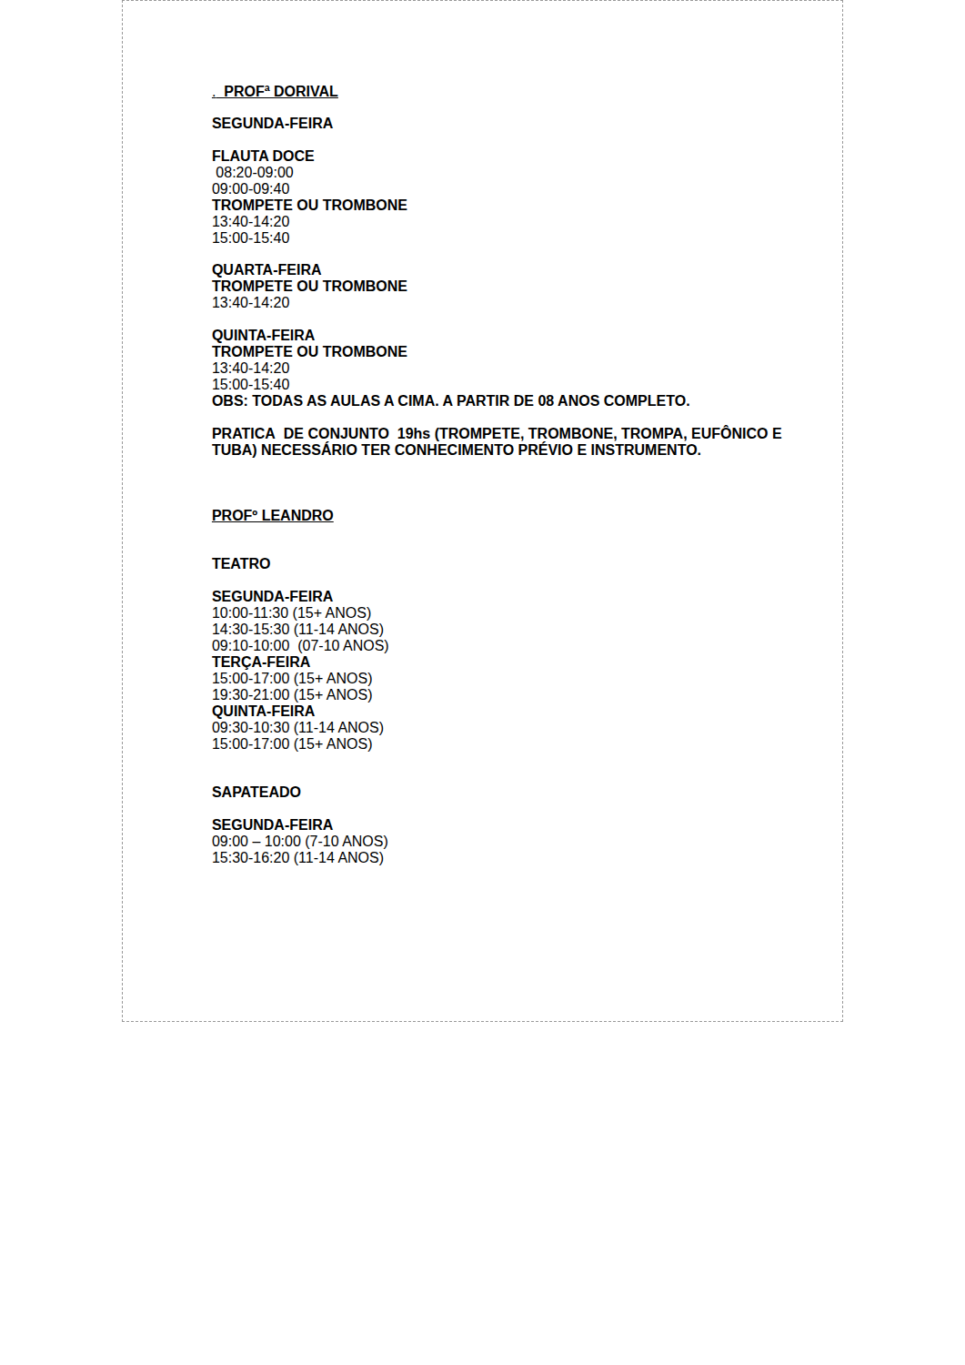. PROFª DORIVAL
SEGUNDA-FEIRA
FLAUTA DOCE
08:20-09:00
09:00-09:40
TROMPETE OU TROMBONE
13:40-14:20
15:00-15:40
QUARTA-FEIRA
TROMPETE OU TROMBONE
13:40-14:20
QUINTA-FEIRA
TROMPETE OU TROMBONE
13:40-14:20
15:00-15:40
OBS: TODAS AS AULAS A CIMA. A PARTIR DE 08 ANOS COMPLETO.
PRATICA DE CONJUNTO 19hs (TROMPETE, TROMBONE, TROMPA, EUFÔNICO E TUBA) NECESSÁRIO TER CONHECIMENTO PRÉVIO E INSTRUMENTO.
PROFº LEANDRO
TEATRO
SEGUNDA-FEIRA
10:00-11:30 (15+ ANOS)
14:30-15:30 (11-14 ANOS)
09:10-10:00 (07-10 ANOS)
TERÇA-FEIRA
15:00-17:00 (15+ ANOS)
19:30-21:00 (15+ ANOS)
QUINTA-FEIRA
09:30-10:30 (11-14 ANOS)
15:00-17:00 (15+ ANOS)
SAPATEADO
SEGUNDA-FEIRA
09:00 – 10:00 (7-10 ANOS)
15:30-16:20 (11-14 ANOS)